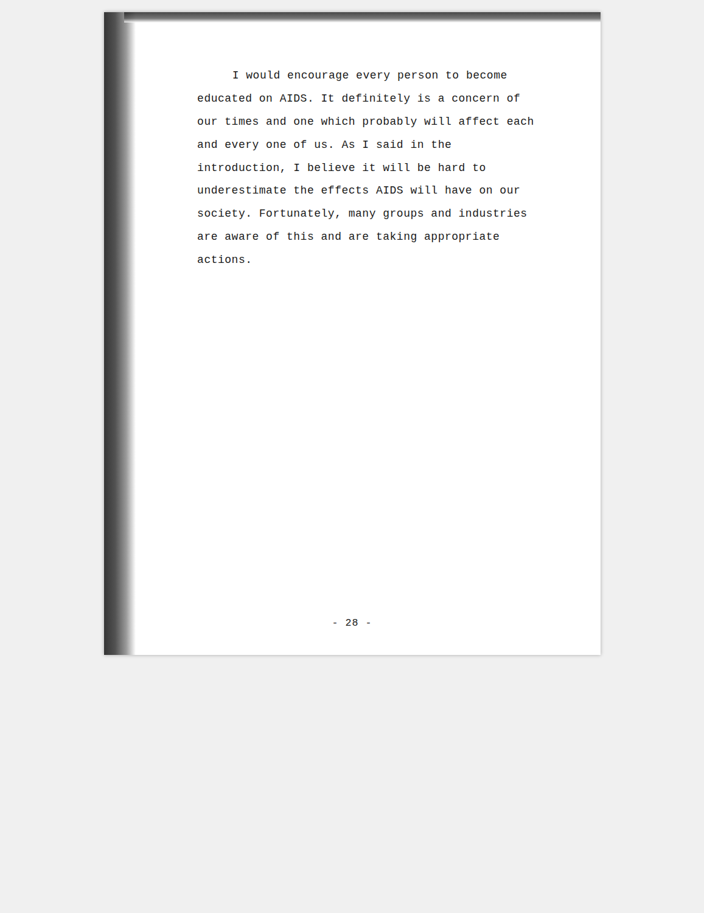I would encourage every person to become educated on AIDS. It definitely is a concern of our times and one which probably will affect each and every one of us. As I said in the introduction, I believe it will be hard to underestimate the effects AIDS will have on our society. Fortunately, many groups and industries are aware of this and are taking appropriate actions.
- 28 -